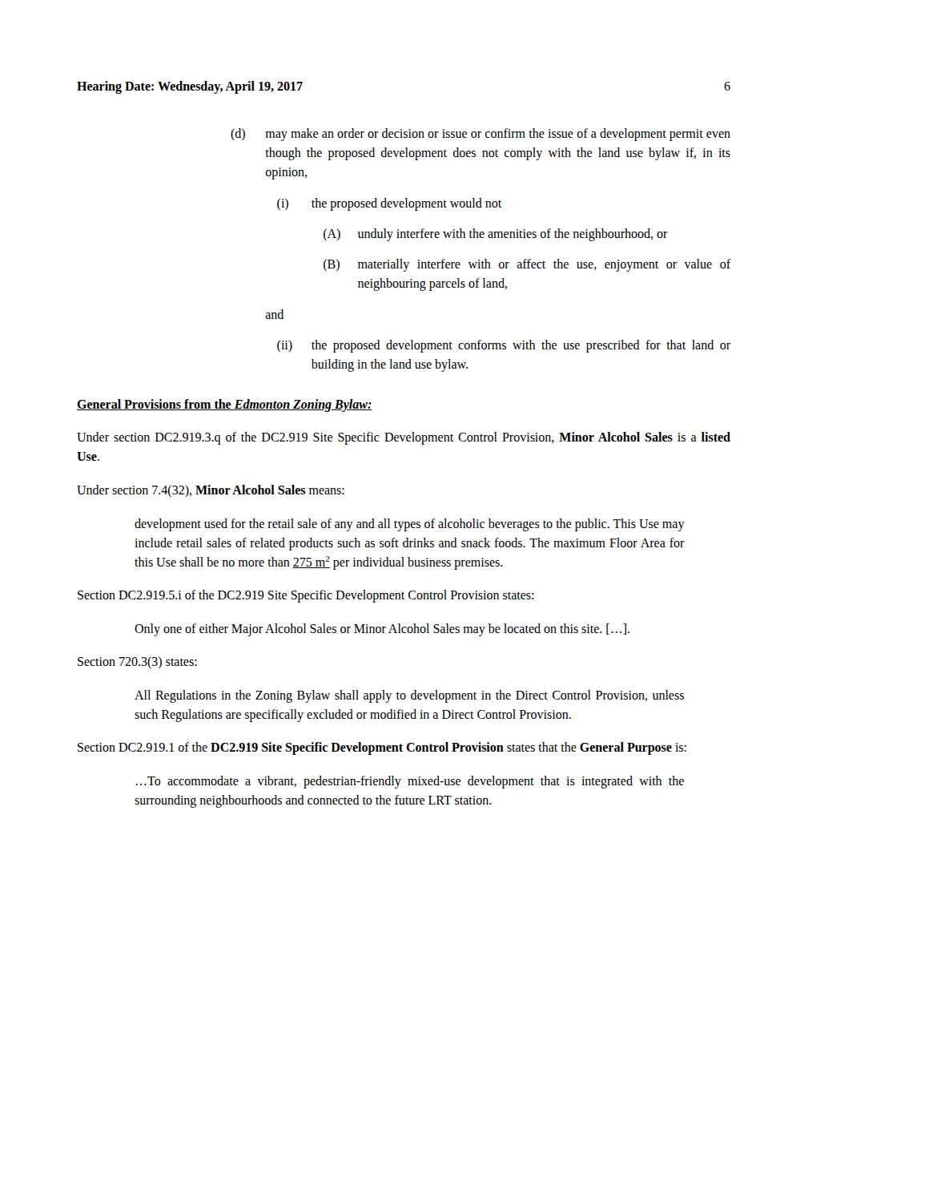Hearing Date: Wednesday, April 19, 2017 6
(d) may make an order or decision or issue or confirm the issue of a development permit even though the proposed development does not comply with the land use bylaw if, in its opinion,
(i) the proposed development would not
(A) unduly interfere with the amenities of the neighbourhood, or
(B) materially interfere with or affect the use, enjoyment or value of neighbouring parcels of land,
and
(ii) the proposed development conforms with the use prescribed for that land or building in the land use bylaw.
General Provisions from the Edmonton Zoning Bylaw:
Under section DC2.919.3.q of the DC2.919 Site Specific Development Control Provision, Minor Alcohol Sales is a listed Use.
Under section 7.4(32), Minor Alcohol Sales means:
development used for the retail sale of any and all types of alcoholic beverages to the public. This Use may include retail sales of related products such as soft drinks and snack foods. The maximum Floor Area for this Use shall be no more than 275 m2 per individual business premises.
Section DC2.919.5.i of the DC2.919 Site Specific Development Control Provision states:
Only one of either Major Alcohol Sales or Minor Alcohol Sales may be located on this site. […].
Section 720.3(3) states:
All Regulations in the Zoning Bylaw shall apply to development in the Direct Control Provision, unless such Regulations are specifically excluded or modified in a Direct Control Provision.
Section DC2.919.1 of the DC2.919 Site Specific Development Control Provision states that the General Purpose is:
…To accommodate a vibrant, pedestrian-friendly mixed-use development that is integrated with the surrounding neighbourhoods and connected to the future LRT station.